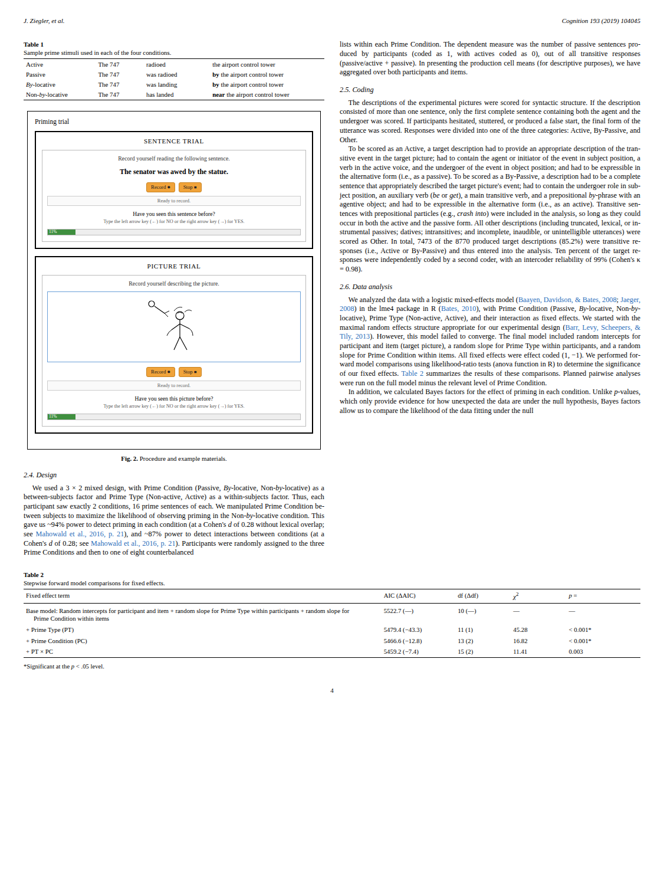J. Ziegler, et al.
Cognition 193 (2019) 104045
Table 1 Sample prime stimuli used in each of the four conditions.
| Active | The 747 | radioed | the airport control tower |
| Passive | The 747 | was radioed | by the airport control tower |
| By -locative | The 747 | was landing | by the airport control tower |
| Non- by -locative | The 747 | has landed | near the airport control tower |
Priming trial
SENTENCE TRIAL
Record yourself reading the following sentence.
The senator was awed by the statue.
Record ⏺ Stop ⏹
Ready to record.
Have you seen this sentence before?
Type the left arrow key (←) for NO or the right arrow key (→) for YES.
11%
PICTURE TRIAL
Record yourself describing the picture.
Record ⏺ Stop ⏹
Ready to record.
Have you seen this picture before?
Type the left arrow key (←) for NO or the right arrow key (→) for YES.
11%
Fig. 2. Procedure and example materials.
2.4. Design
We used a 3 × 2 mixed design, with Prime Condition (Passive, By-locative, Non-by-locative) as a between-subjects factor and Prime Type (Non-active, Active) as a within-subjects factor. Thus, each participant saw exactly 2 conditions, 16 prime sentences of each. We manipulated Prime Condition between subjects to maximize the likelihood of observing priming in the Non-by-locative condition. This gave us ~94% power to detect priming in each condition (at a Cohen's d of 0.28 without lexical overlap; see Mahowald et al., 2016, p. 21), and ~87% power to detect interactions between conditions (at a Cohen's d of 0.28; see Mahowald et al., 2016, p. 21). Participants were randomly assigned to the three Prime Conditions and then to one of eight counterbalanced
lists within each Prime Condition. The dependent measure was the number of passive sentences produced by participants (coded as 1, with actives coded as 0), out of all transitive responses (passive/active + passive). In presenting the production cell means (for descriptive purposes), we have aggregated over both participants and items.
2.5. Coding
The descriptions of the experimental pictures were scored for syntactic structure. If the description consisted of more than one sentence, only the first complete sentence containing both the agent and the undergoer was scored. If participants hesitated, stuttered, or produced a false start, the final form of the utterance was scored. Responses were divided into one of the three categories: Active, By-Passive, and Other.
To be scored as an Active, a target description had to provide an appropriate description of the transitive event in the target picture; had to contain the agent or initiator of the event in subject position, a verb in the active voice, and the undergoer of the event in object position; and had to be expressible in the alternative form (i.e., as a passive). To be scored as a By-Passive, a description had to be a complete sentence that appropriately described the target picture's event; had to contain the undergoer role in subject position, an auxiliary verb (be or get), a main transitive verb, and a prepositional by-phrase with an agentive object; and had to be expressible in the alternative form (i.e., as an active). Transitive sentences with prepositional particles (e.g., crash into) were included in the analysis, so long as they could occur in both the active and the passive form. All other descriptions (including truncated, lexical, or instrumental passives; datives; intransitives; and incomplete, inaudible, or unintelligible utterances) were scored as Other. In total, 7473 of the 8770 produced target descriptions (85.2%) were transitive responses (i.e., Active or By-Passive) and thus entered into the analysis. Ten percent of the target responses were independently coded by a second coder, with an intercoder reliability of 99% (Cohen's κ = 0.98).
2.6. Data analysis
We analyzed the data with a logistic mixed-effects model (Baayen, Davidson, & Bates, 2008; Jaeger, 2008) in the lme4 package in R (Bates, 2010), with Prime Condition (Passive, By-locative, Non-by-locative), Prime Type (Non-active, Active), and their interaction as fixed effects. We started with the maximal random effects structure appropriate for our experimental design (Barr, Levy, Scheepers, & Tily, 2013). However, this model failed to converge. The final model included random intercepts for participant and item (target picture), a random slope for Prime Type within participants, and a random slope for Prime Condition within items. All fixed effects were effect coded (1, −1). We performed forward model comparisons using likelihood-ratio tests (anova function in R) to determine the significance of our fixed effects. Table 2 summarizes the results of these comparisons. Planned pairwise analyses were run on the full model minus the relevant level of Prime Condition.
In addition, we calculated Bayes factors for the effect of priming in each condition. Unlike p-values, which only provide evidence for how unexpected the data are under the null hypothesis, Bayes factors allow us to compare the likelihood of the data fitting under the null
Table 2 Stepwise forward model comparisons for fixed effects.
| Fixed effect term | AIC (ΔAIC) | df (Δdf) | χ 2 | p = |
| --- | --- | --- | --- | --- |
| Base model: Random intercepts for participant and item + random slope for Prime Type within participants + random slope for Prime Condition within items | 5522.7 (—) | 10 (—) | — | — |
| + Prime Type (PT) | 5479.4 (−43.3) | 11 (1) | 45.28 | < 0.001* |
| + Prime Condition (PC) | 5466.6 (−12.8) | 13 (2) | 16.82 | < 0.001* |
| + PT × PC | 5459.2 (−7.4) | 15 (2) | 11.41 | 0.003 |
*Significant at the p < .05 level.
4